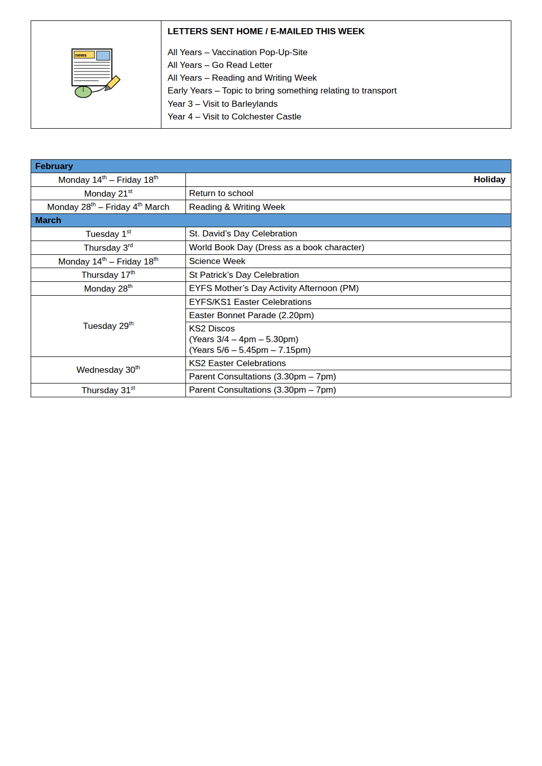| news | LETTERS SENT HOME / E-MAILED THIS WEEK All Years – Vaccination Pop-Up-Site All Years – Go Read Letter All Years – Reading and Writing Week Early Years – Topic to bring something relating to transport Year 3 – Visit to Barleylands Year 4 – Visit to Colchester Castle |
| February |
| Monday 14 th – Friday 18 th | Holiday |
| Monday 21 st | Return to school |
| Monday 28 th – Friday 4 th March | Reading & Writing Week |
| March |
| Tuesday 1 st | St. David’s Day Celebration |
| Thursday 3 rd | World Book Day (Dress as a book character) |
| Monday 14 th – Friday 18 th | Science Week |
| Thursday 17 th | St Patrick’s Day Celebration |
| Monday 28 th | EYFS Mother’s Day Activity Afternoon (PM) |
| Tuesday 29 th | EYFS/KS1 Easter Celebrations |
| Easter Bonnet Parade (2.20pm) |
| KS2 Discos (Years 3/4 – 4pm – 5.30pm) (Years 5/6 – 5.45pm – 7.15pm) |
| Wednesday 30 th | KS2 Easter Celebrations |
| Parent Consultations (3.30pm – 7pm) |
| Thursday 31 st | Parent Consultations (3.30pm – 7pm) |